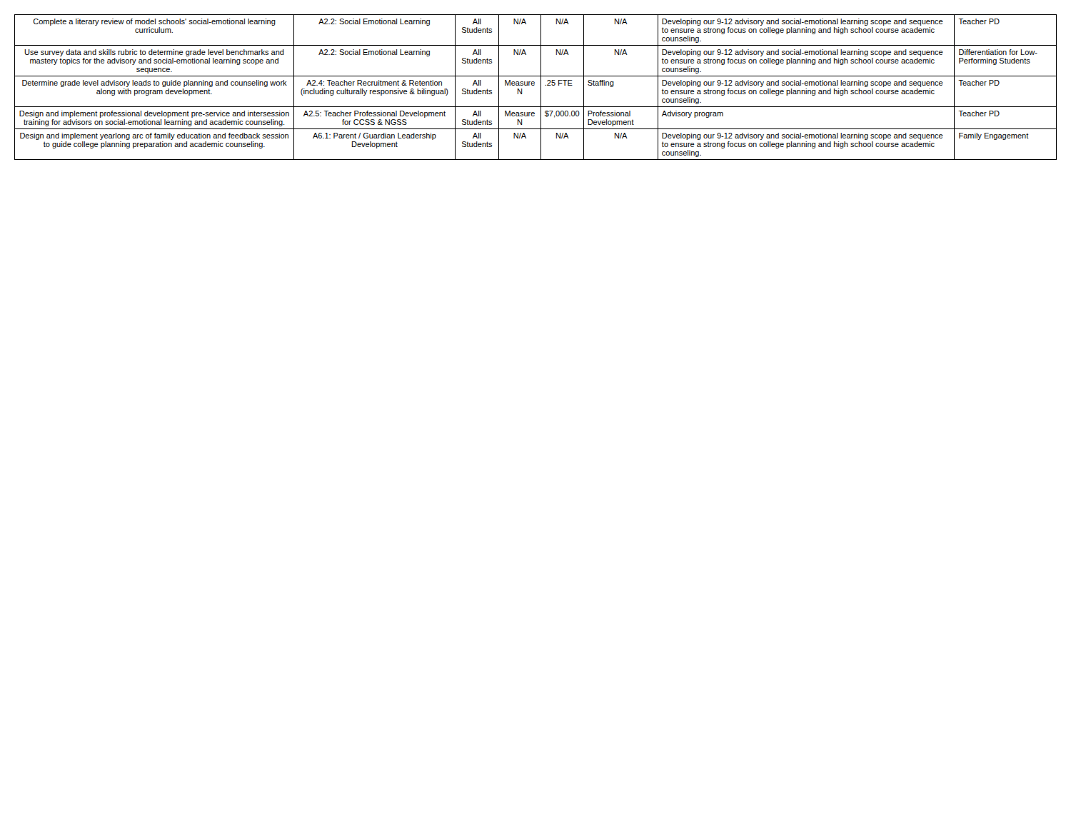| Complete a literary review of model schools' social-emotional learning curriculum. | A2.2: Social Emotional Learning | All Students | N/A | N/A | N/A | Developing our 9-12 advisory and social-emotional learning scope and sequence to ensure a strong focus on college planning and high school course academic counseling. | Teacher PD |
| Use survey data and skills rubric to determine grade level benchmarks and mastery topics for the advisory and social-emotional learning scope and sequence. | A2.2: Social Emotional Learning | All Students | N/A | N/A | N/A | Developing our 9-12 advisory and social-emotional learning scope and sequence to ensure a strong focus on college planning and high school course academic counseling. | Differentiation for Low-Performing Students |
| Determine grade level advisory leads to guide planning and counseling work along with program development. | A2.4: Teacher Recruitment & Retention (including culturally responsive & bilingual) | All Students | Measure N | .25 FTE | Staffing | Developing our 9-12 advisory and social-emotional learning scope and sequence to ensure a strong focus on college planning and high school course academic counseling. | Teacher PD |
| Design and implement professional development pre-service and intersession training for advisors on social-emotional learning and academic counseling. | A2.5: Teacher Professional Development for CCSS & NGSS | All Students | Measure N | $7,000.00 | Professional Development | Advisory program | Teacher PD |
| Design and implement yearlong arc of family education and feedback session to guide college planning preparation and academic counseling. | A6.1: Parent / Guardian Leadership Development | All Students | N/A | N/A | N/A | Developing our 9-12 advisory and social-emotional learning scope and sequence to ensure a strong focus on college planning and high school course academic counseling. | Family Engagement |